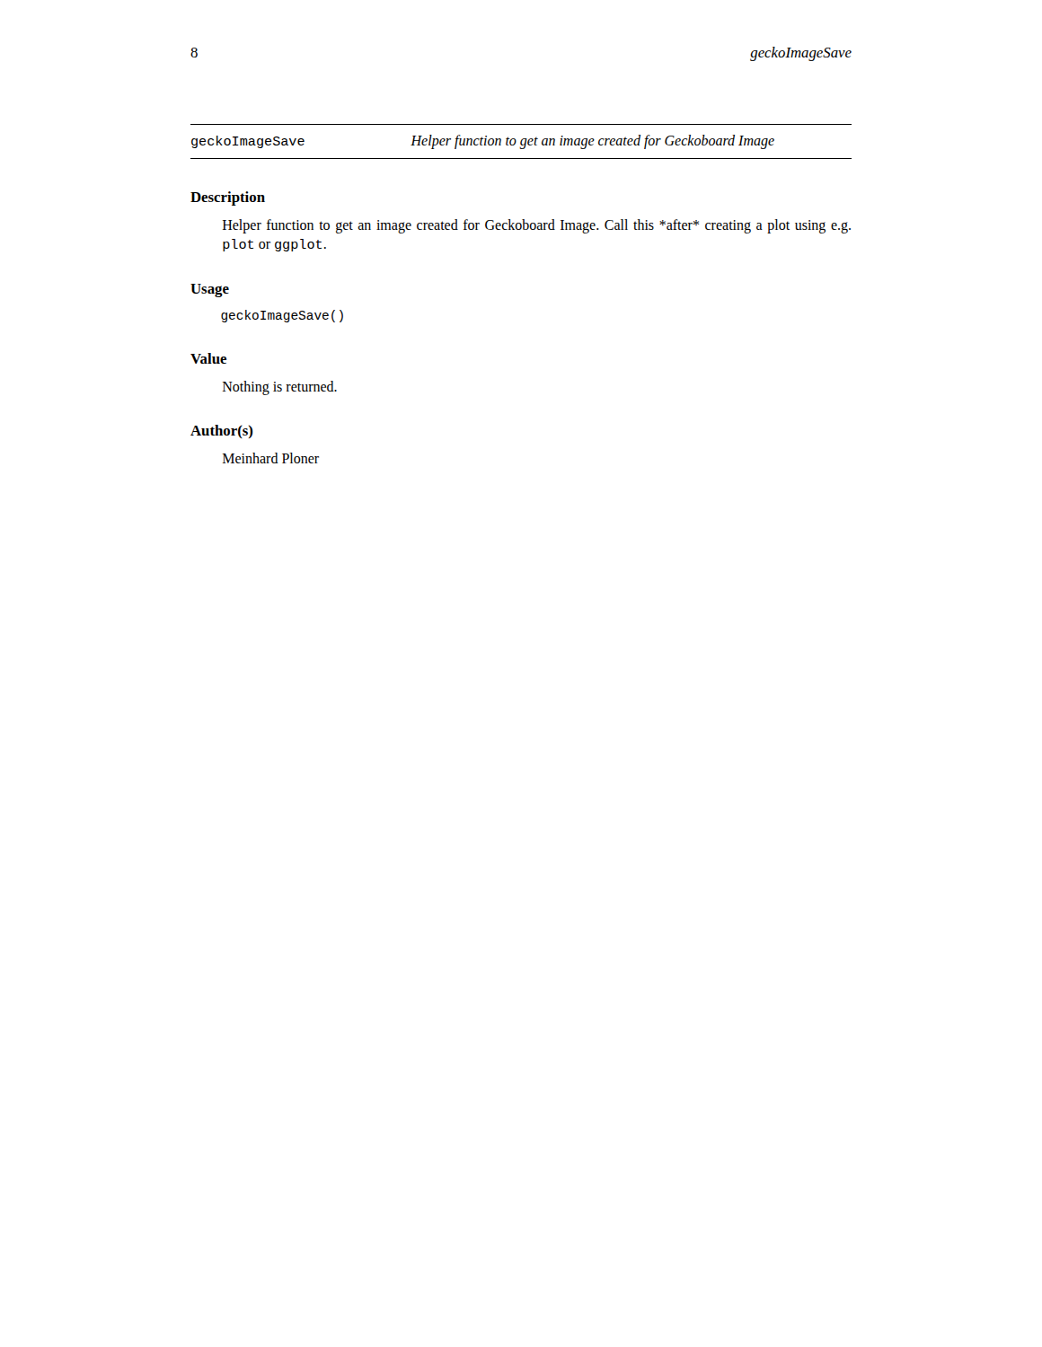8 geckoImageSave
geckoImageSave Helper function to get an image created for Geckoboard Image
Description
Helper function to get an image created for Geckoboard Image. Call this *after* creating a plot using e.g. plot or ggplot.
Usage
geckoImageSave()
Value
Nothing is returned.
Author(s)
Meinhard Ploner